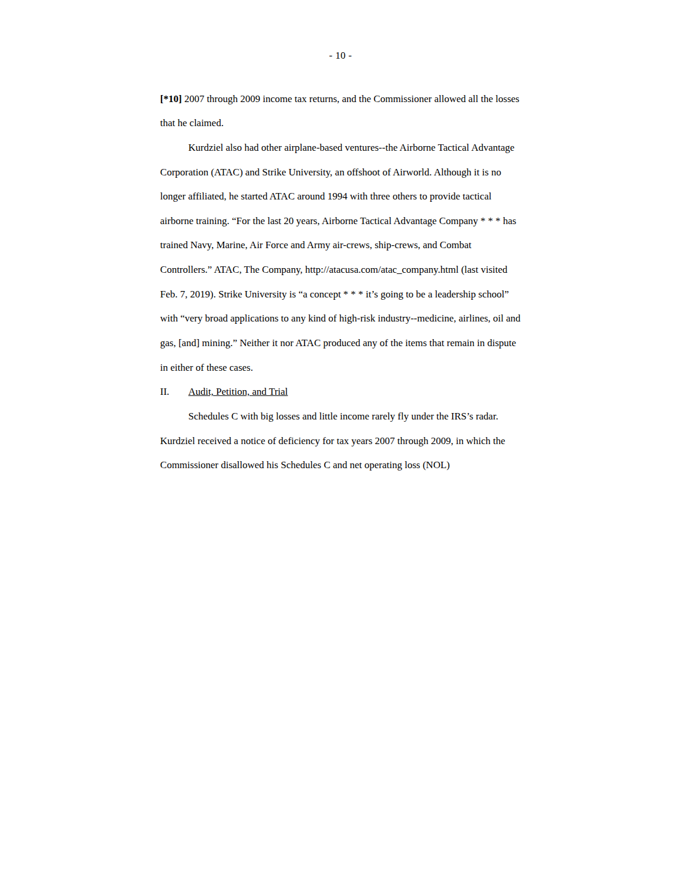- 10 -
[*10] 2007 through 2009 income tax returns, and the Commissioner allowed all the losses that he claimed.
Kurdziel also had other airplane-based ventures--the Airborne Tactical Advantage Corporation (ATAC) and Strike University, an offshoot of Airworld. Although it is no longer affiliated, he started ATAC around 1994 with three others to provide tactical airborne training. “For the last 20 years, Airborne Tactical Advantage Company * * * has trained Navy, Marine, Air Force and Army air-crews, ship-crews, and Combat Controllers.” ATAC, The Company, http://atacusa.com/atac_company.html (last visited Feb. 7, 2019). Strike University is “a concept * * * it’s going to be a leadership school” with “very broad applications to any kind of high-risk industry--medicine, airlines, oil and gas, [and] mining.” Neither it nor ATAC produced any of the items that remain in dispute in either of these cases.
II. Audit, Petition, and Trial
Schedules C with big losses and little income rarely fly under the IRS’s radar. Kurdziel received a notice of deficiency for tax years 2007 through 2009, in which the Commissioner disallowed his Schedules C and net operating loss (NOL)